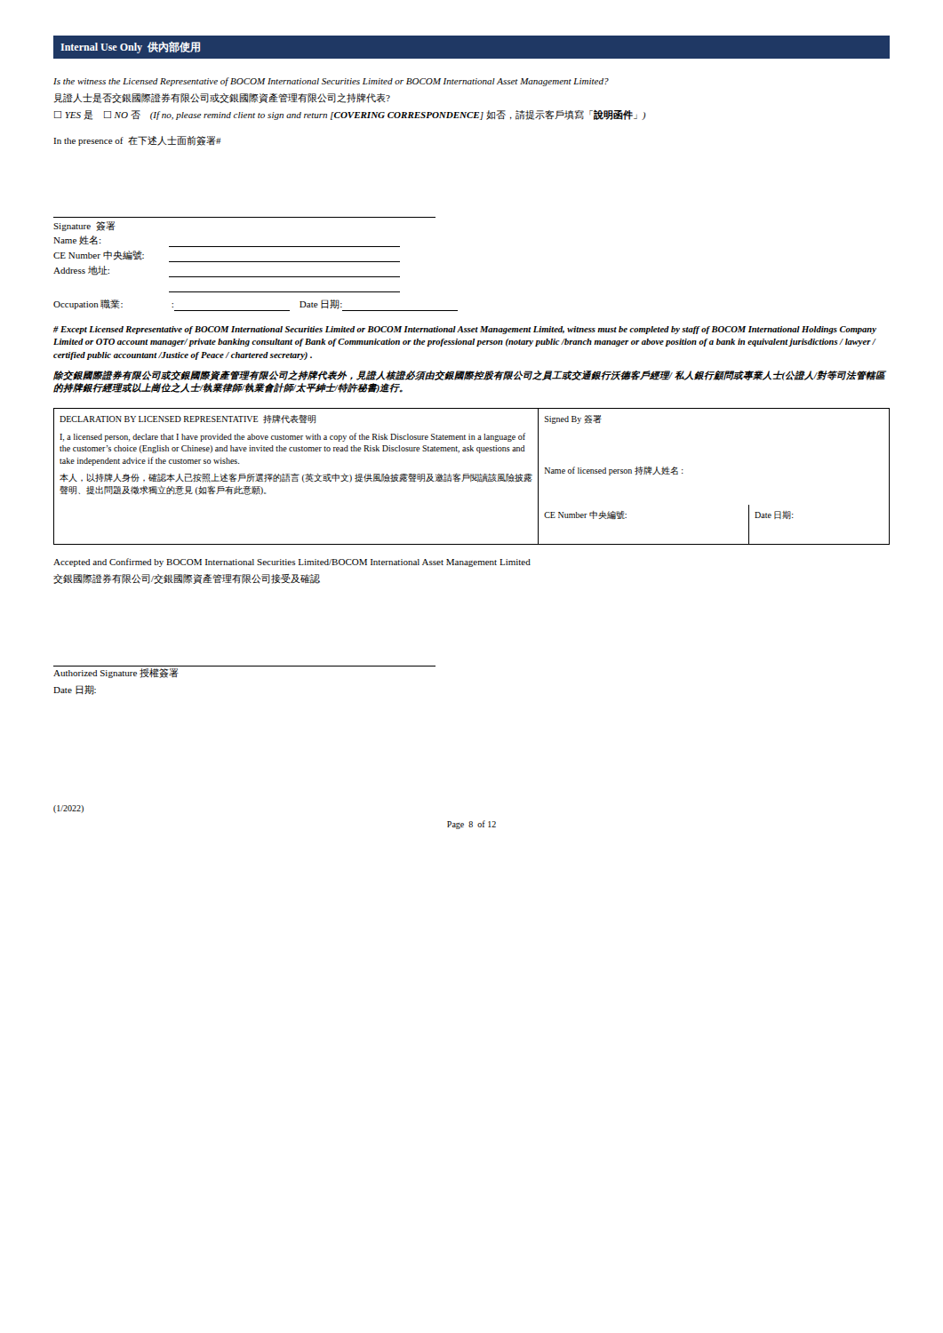Internal Use Only 供內部使用
Is the witness the Licensed Representative of BOCOM International Securities Limited or BOCOM International Asset Management Limited?
見證人士是否交銀國際證券有限公司或交銀國際資產管理有限公司之持牌代表?
☐ YES 是 ☐ NO 否 (If no, please remind client to sign and return [COVERING CORRESPONDENCE] 如否，請提示客戶填寫「說明函件」)
In the presence of 在下述人士面前簽署#
Signature 簽署
Name 姓名:
CE Number 中央編號:
Address 地址:
Occupation 職業: : Date 日期:
# Except Licensed Representative of BOCOM International Securities Limited or BOCOM International Asset Management Limited, witness must be completed by staff of BOCOM International Holdings Company Limited or OTO account manager/ private banking consultant of Bank of Communication or the professional person (notary public /branch manager or above position of a bank in equivalent jurisdictions / lawyer / certified public accountant /Justice of Peace / chartered secretary) .
除交銀國際證券有限公司或交銀國際資產管理有限公司之持牌代表外，見證人核證必須由交銀國際控股有限公司之員工或交通銀行沃德客戶經理/ 私人銀行顧問或專業人士(公證人/對等司法管轄區的持牌銀行經理或以上崗位之人士/執業律師/執業會計師/太平紳士/特許秘書)進行。
| DECLARATION BY LICENSED REPRESENTATIVE 持牌代表聲明 I, a licensed person, declare that I have provided the above customer with a copy of the Risk Disclosure Statement in a language of the customer’s choice (English or Chinese) and have invited the customer to read the Risk Disclosure Statement, ask questions and take independent advice if the customer so wishes. 本人，以持牌人身份，確認本人已按照上述客戶所選擇的語言 (英文或中文) 提供風險披露聲明及邀請客戶閱讀該風險披露聲明、提出問題及徵求獨立的意見 (如客戶有此意願)。 | / Signed By 簽署 / / Name of licensed person 持牌人姓名 : / / / CE Number 中央編號: / Date 日期: / / |
Accepted and Confirmed by BOCOM International Securities Limited/BOCOM International Asset Management Limited
交銀國際證券有限公司/交銀國際資產管理有限公司接受及確認
Authorized Signature 授權簽署
Date 日期:
(1/2022)
Page 8 of 12